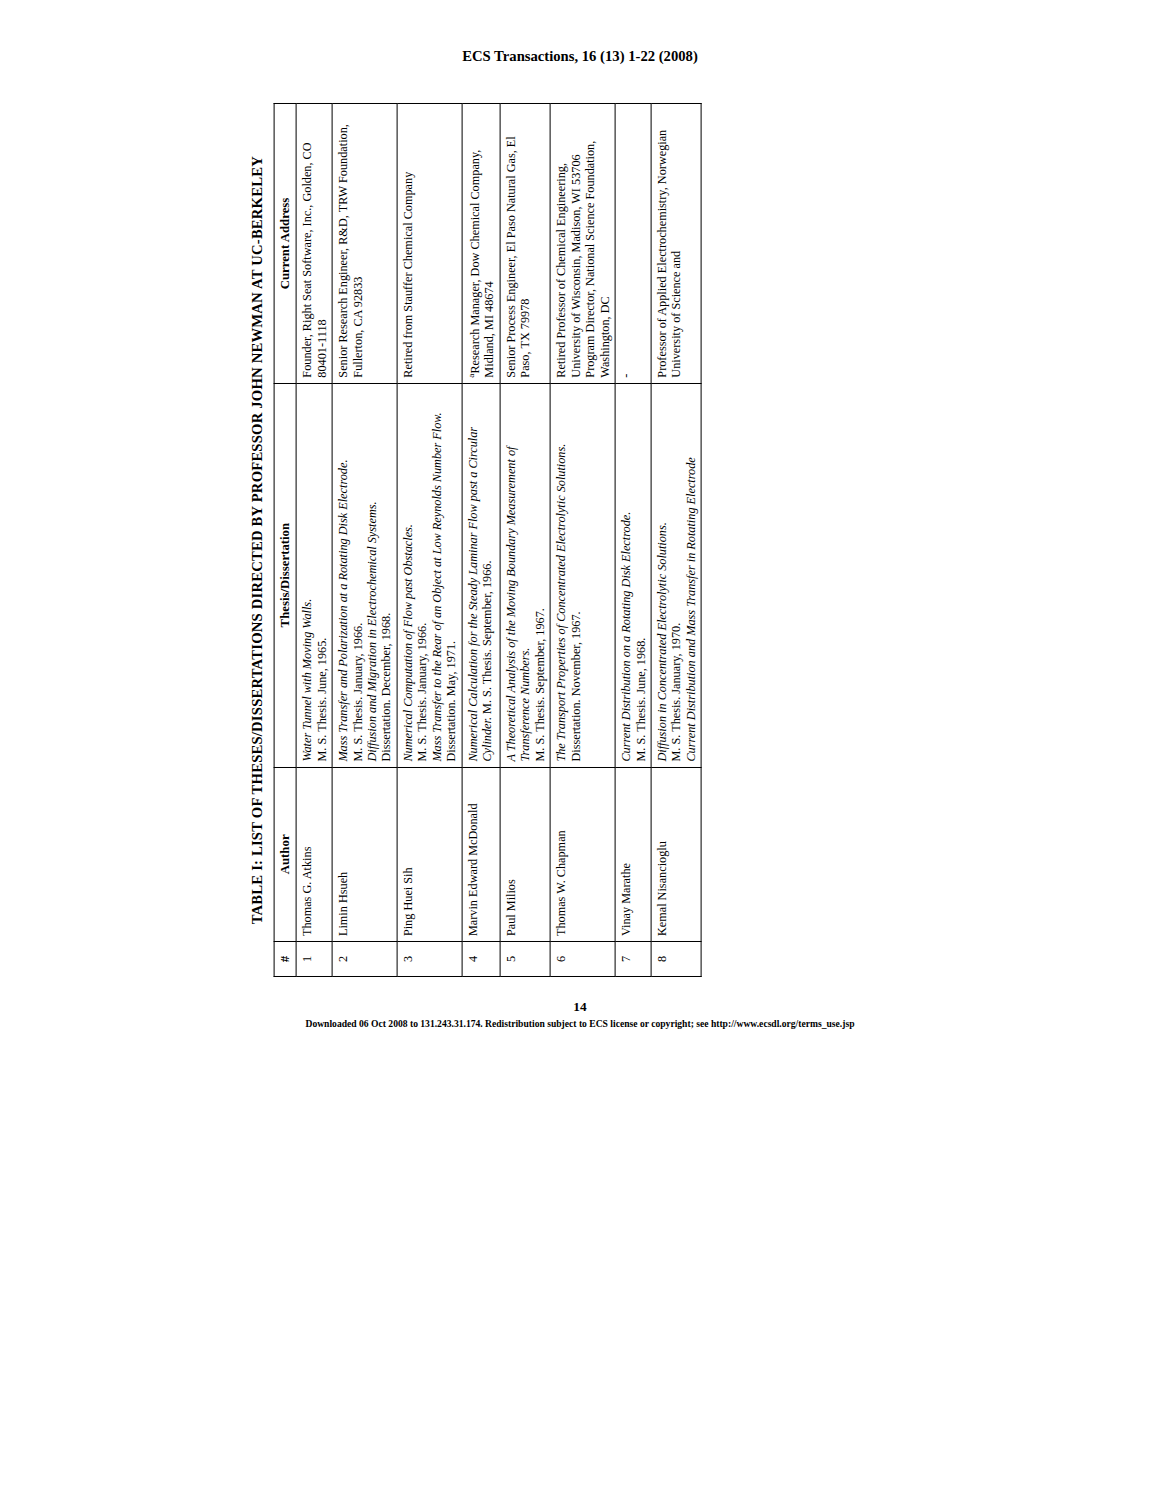ECS Transactions, 16 (13) 1-22 (2008)
TABLE I: LIST OF THESES/DISSERTATIONS DIRECTED BY PROFESSOR JOHN NEWMAN AT UC-BERKELEY
| # | Author | Thesis/Dissertation | Current Address |
| --- | --- | --- | --- |
| 1 | Thomas G. Atkins | Water Tunnel with Moving Walls. M. S. Thesis. June, 1965. | Founder, Right Seat Software, Inc., Golden, CO 80401-1118 |
| 2 | Limin Hsueh | Mass Transfer and Polarization at a Rotating Disk Electrode. M. S. Thesis. January, 1966. Diffusion and Migration in Electrochemical Systems. Dissertation. December, 1968. | Senior Research Engineer, R&D, TRW Foundation, Fullerton, CA 92833 |
| 3 | Ping Huei Sih | Numerical Computation of Flow past Obstacles. M. S. Thesis. January, 1966. Mass Transfer to the Rear of an Object at Low Reynolds Number Flow. Dissertation. May, 1971. | Retired from Stauffer Chemical Company |
| 4 | Marvin Edward McDonald | Numerical Calculation for the Steady Laminar Flow past a Circular Cylinder. M. S. Thesis. September, 1966. | a Research Manager, Dow Chemical Company, Midland, MI 48674 |
| 5 | Paul Milios | A Theoretical Analysis of the Moving Boundary Measurement of Transference Numbers. M. S. Thesis. September, 1967. | Senior Process Engineer, El Paso Natural Gas, El Paso, TX 79978 |
| 6 | Thomas W. Chapman | The Transport Properties of Concentrated Electrolytic Solutions. Dissertation. November, 1967. | Retired Professor of Chemical Engineering, University of Wisconsin, Madison, WI 53706 Program Director, National Science Foundation, Washington, DC |
| 7 | Vinay Marathe | Current Distribution on a Rotating Disk Electrode. M. S. Thesis. June, 1968. | - |
| 8 | Kemal Nisancioglu | Diffusion in Concentrated Electrolytic Solutions. M. S. Thesis. January, 1970. Current Distribution and Mass Transfer in Rotating Electrode | Professor of Applied Electrochemistry, Norwegian University of Science and |
14
Downloaded 06 Oct 2008 to 131.243.31.174. Redistribution subject to ECS license or copyright; see http://www.ecsdl.org/terms_use.jsp